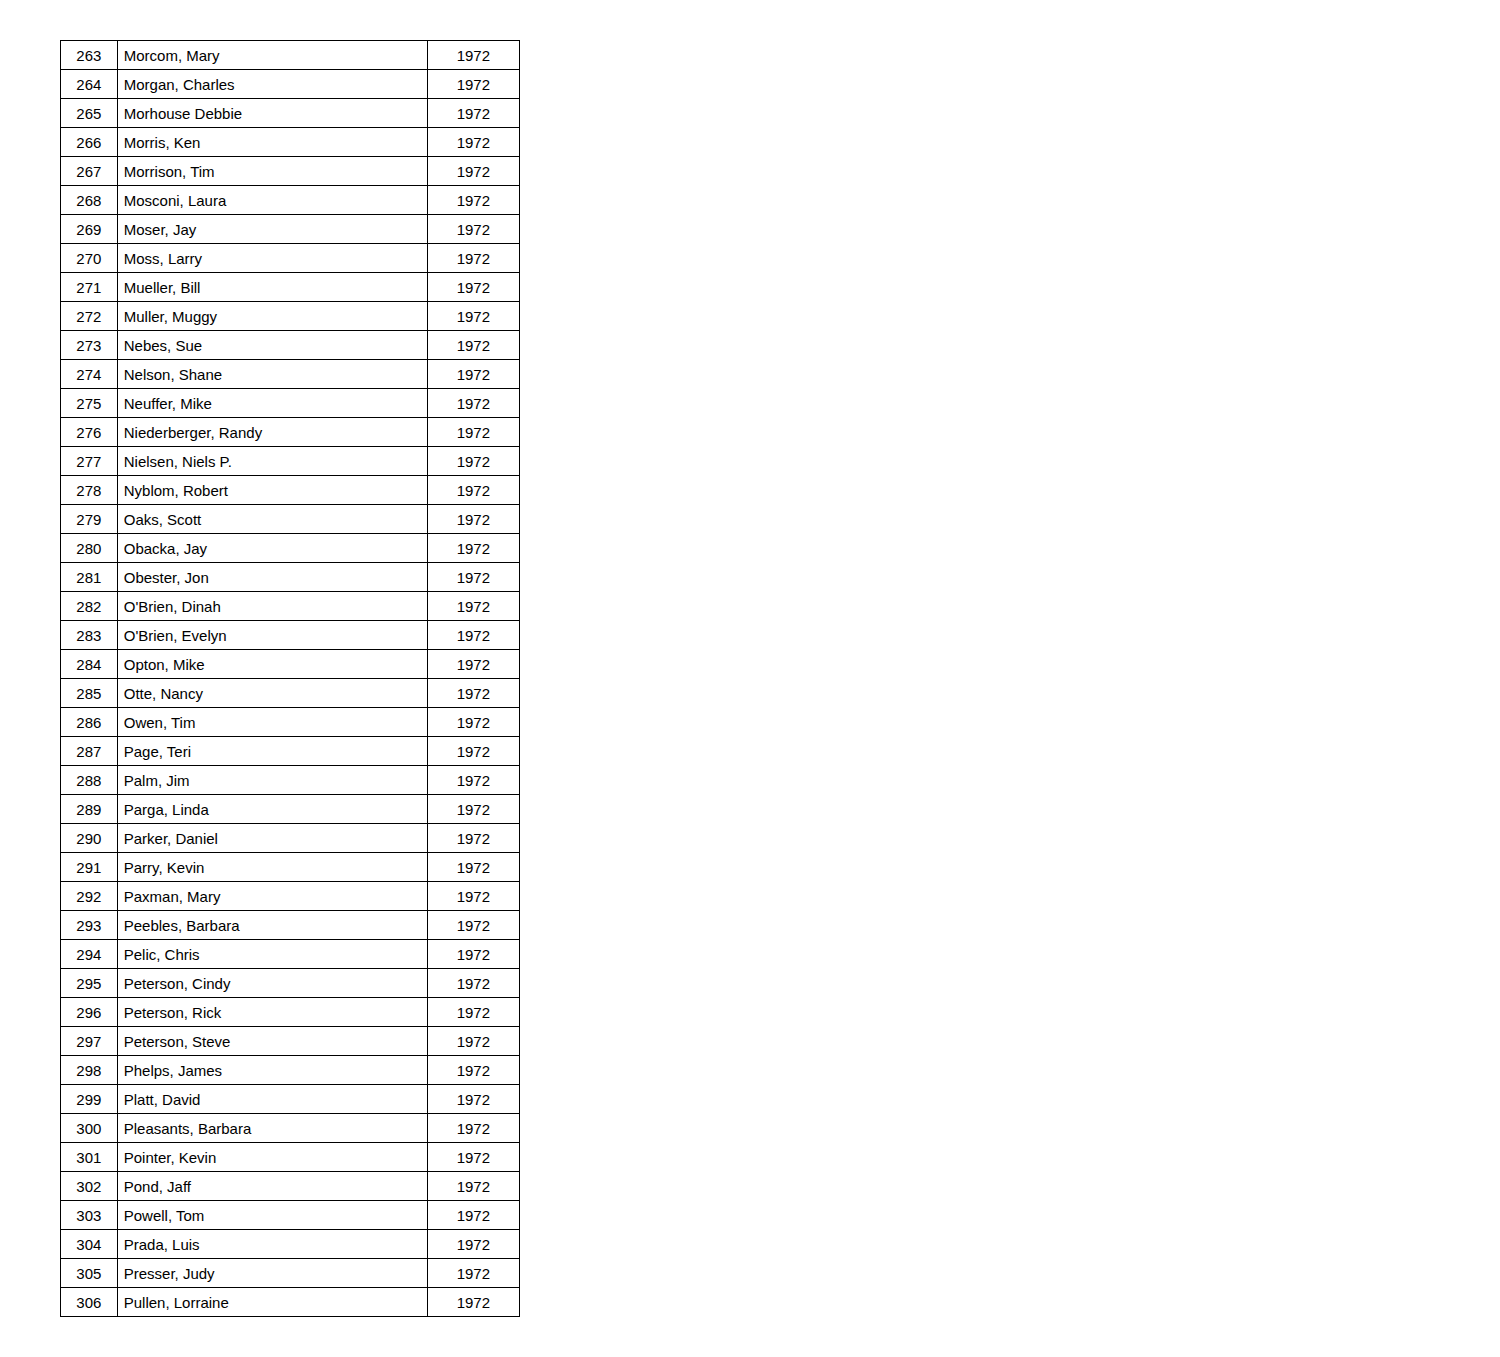| 263 | Morcom, Mary | 1972 |
| 264 | Morgan, Charles | 1972 |
| 265 | Morhouse Debbie | 1972 |
| 266 | Morris, Ken | 1972 |
| 267 | Morrison, Tim | 1972 |
| 268 | Mosconi, Laura | 1972 |
| 269 | Moser, Jay | 1972 |
| 270 | Moss, Larry | 1972 |
| 271 | Mueller, Bill | 1972 |
| 272 | Muller, Muggy | 1972 |
| 273 | Nebes, Sue | 1972 |
| 274 | Nelson, Shane | 1972 |
| 275 | Neuffer, Mike | 1972 |
| 276 | Niederberger, Randy | 1972 |
| 277 | Nielsen, Niels P. | 1972 |
| 278 | Nyblom, Robert | 1972 |
| 279 | Oaks, Scott | 1972 |
| 280 | Obacka, Jay | 1972 |
| 281 | Obester, Jon | 1972 |
| 282 | O'Brien, Dinah | 1972 |
| 283 | O'Brien, Evelyn | 1972 |
| 284 | Opton, Mike | 1972 |
| 285 | Otte, Nancy | 1972 |
| 286 | Owen, Tim | 1972 |
| 287 | Page, Teri | 1972 |
| 288 | Palm, Jim | 1972 |
| 289 | Parga, Linda | 1972 |
| 290 | Parker, Daniel | 1972 |
| 291 | Parry, Kevin | 1972 |
| 292 | Paxman, Mary | 1972 |
| 293 | Peebles, Barbara | 1972 |
| 294 | Pelic, Chris | 1972 |
| 295 | Peterson, Cindy | 1972 |
| 296 | Peterson, Rick | 1972 |
| 297 | Peterson, Steve | 1972 |
| 298 | Phelps, James | 1972 |
| 299 | Platt, David | 1972 |
| 300 | Pleasants, Barbara | 1972 |
| 301 | Pointer, Kevin | 1972 |
| 302 | Pond, Jaff | 1972 |
| 303 | Powell, Tom | 1972 |
| 304 | Prada, Luis | 1972 |
| 305 | Presser, Judy | 1972 |
| 306 | Pullen, Lorraine | 1972 |